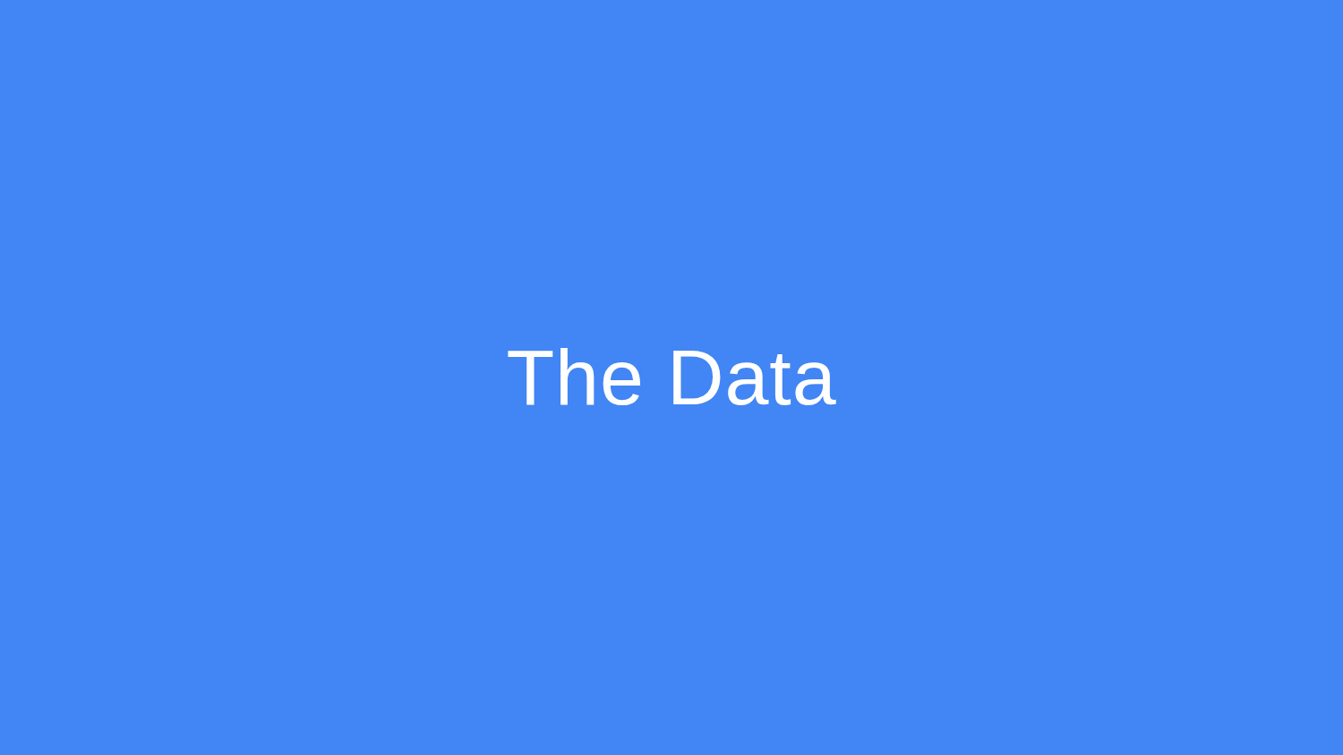The Data